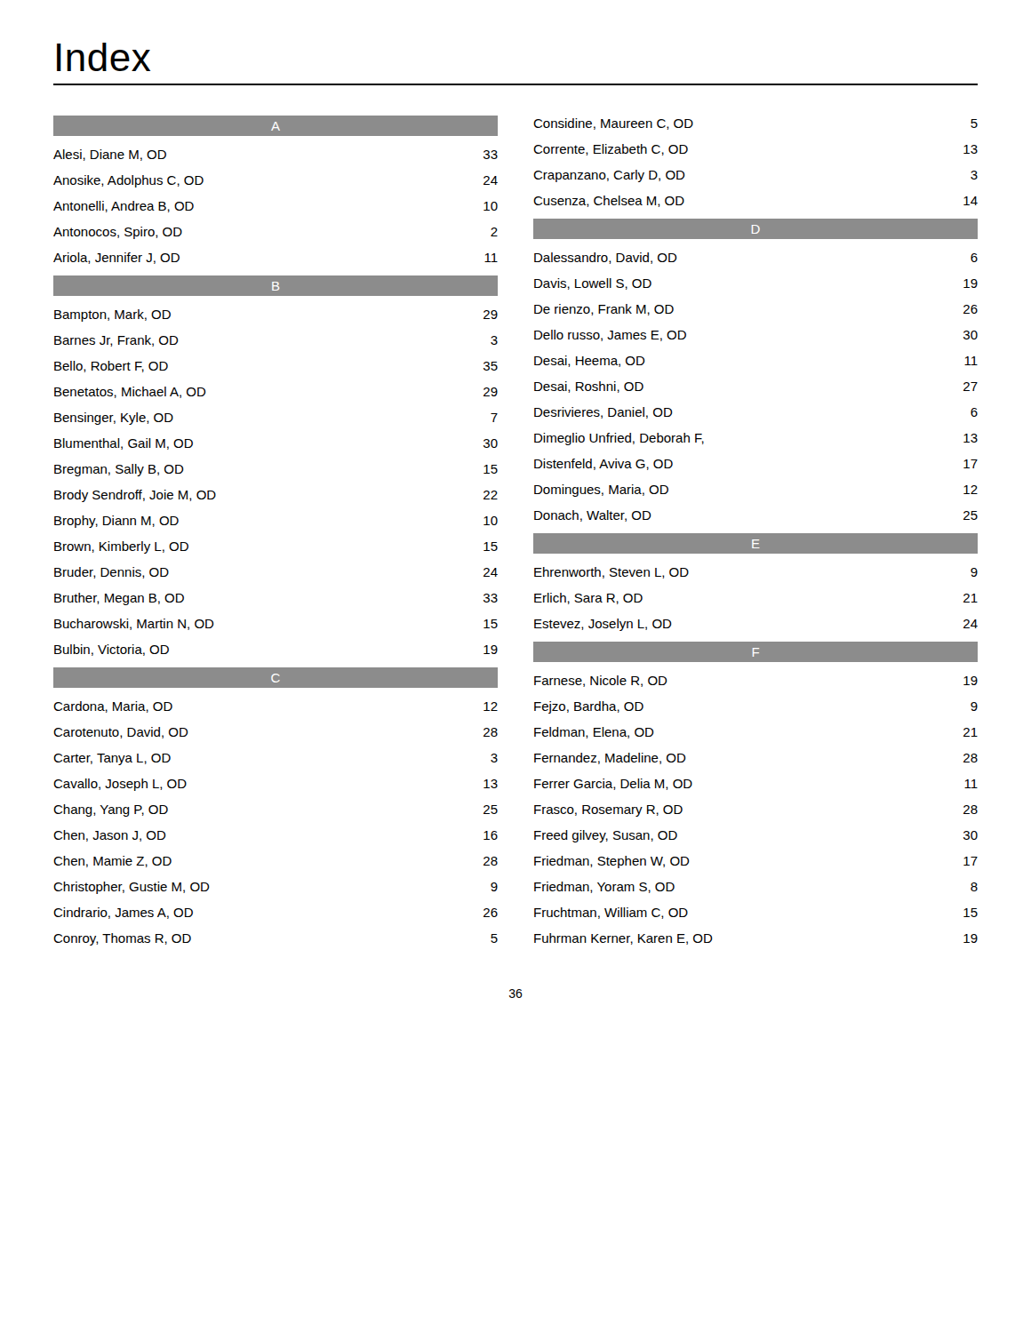Index
A
| Alesi, Diane M, OD | 33 |
| Anosike, Adolphus C, OD | 24 |
| Antonelli, Andrea B, OD | 10 |
| Antonocos, Spiro, OD | 2 |
| Ariola, Jennifer J, OD | 11 |
B
| Bampton, Mark, OD | 29 |
| Barnes Jr, Frank, OD | 3 |
| Bello, Robert F, OD | 35 |
| Benetatos, Michael A, OD | 29 |
| Bensinger, Kyle, OD | 7 |
| Blumenthal, Gail M, OD | 30 |
| Bregman, Sally B, OD | 15 |
| Brody Sendroff, Joie M, OD | 22 |
| Brophy, Diann M, OD | 10 |
| Brown, Kimberly L, OD | 15 |
| Bruder, Dennis, OD | 24 |
| Bruther, Megan B, OD | 33 |
| Bucharowski, Martin N, OD | 15 |
| Bulbin, Victoria, OD | 19 |
C
| Cardona, Maria, OD | 12 |
| Carotenuto, David, OD | 28 |
| Carter, Tanya L, OD | 3 |
| Cavallo, Joseph L, OD | 13 |
| Chang, Yang P, OD | 25 |
| Chen, Jason J, OD | 16 |
| Chen, Mamie Z, OD | 28 |
| Christopher, Gustie M, OD | 9 |
| Cindrario, James A, OD | 26 |
| Conroy, Thomas R, OD | 5 |
| Considine, Maureen C, OD | 5 |
| Corrente, Elizabeth C, OD | 13 |
| Crapanzano, Carly D, OD | 3 |
| Cusenza, Chelsea M, OD | 14 |
D
| Dalessandro, David, OD | 6 |
| Davis, Lowell S, OD | 19 |
| De rienzo, Frank M, OD | 26 |
| Dello russo, James E, OD | 30 |
| Desai, Heema, OD | 11 |
| Desai, Roshni, OD | 27 |
| Desrivieres, Daniel, OD | 6 |
| Dimeglio Unfried, Deborah F, | 13 |
| Distenfeld, Aviva G, OD | 17 |
| Domingues, Maria, OD | 12 |
| Donach, Walter, OD | 25 |
E
| Ehrenworth, Steven L, OD | 9 |
| Erlich, Sara R, OD | 21 |
| Estevez, Joselyn L, OD | 24 |
F
| Farnese, Nicole R, OD | 19 |
| Fejzo, Bardha, OD | 9 |
| Feldman, Elena, OD | 21 |
| Fernandez, Madeline, OD | 28 |
| Ferrer Garcia, Delia M, OD | 11 |
| Frasco, Rosemary R, OD | 28 |
| Freed gilvey, Susan, OD | 30 |
| Friedman, Stephen W, OD | 17 |
| Friedman, Yoram S, OD | 8 |
| Fruchtman, William C, OD | 15 |
| Fuhrman Kerner, Karen E, OD | 19 |
36